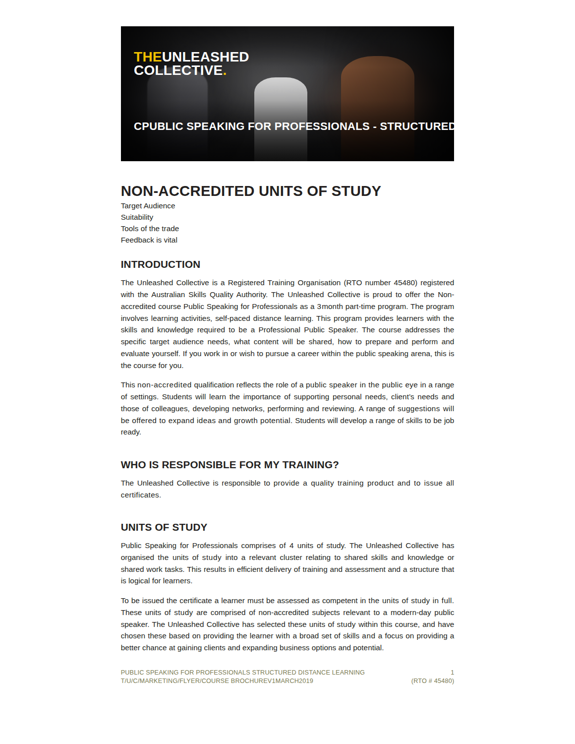THEUNLEASHED
COLLECTIVE.
CPUBLIC SPEAKING FOR PROFESSIONALS - STRUCTURED DISTANCE DELIVERY
Non-accredited units of study
Target Audience
Suitability
Tools of the trade
Feedback is vital
Introduction
The Unleashed Collective is a Registered Training Organisation (RTO number 45480) registered with the Australian Skills Quality Authority. The Unleashed Collective is proud to offer the Non-accredited course Public Speaking for Professionals as a 3 month part-time program. The program involves learning activities, self-paced distance learning. This program provides learners with the skills and knowledge required to be a Professional Public Speaker. The course addresses the specific target audience needs, what content will be shared, how to prepare and perform and evaluate yourself. If you work in or wish to pursue a career within the public speaking arena, this is the course for you.
This non-accredited qualification reflects the role of a public speaker in the public eye in a range of settings. Students will learn the importance of supporting personal needs, client’s needs and those of colleagues, developing networks, performing and reviewing. A range of suggestions will be offered to expand ideas and growth potential. Students will develop a range of skills to be job ready.
Who is responsible for my training?
The Unleashed Collective is responsible to provide a quality training product and to issue all certificates.
Units of study
Public Speaking for Professionals comprises of 4 units of study. The Unleashed Collective has organised the units of study into a relevant cluster relating to shared skills and knowledge or shared work tasks. This results in efficient delivery of training and assessment and a structure that is logical for learners.
To be issued the certificate a learner must be assessed as competent in the units of study in full. These units of study are comprised of non-accredited subjects relevant to a modern-day public speaker. The Unleashed Collective has selected these units of study within this course, and have chosen these based on providing the learner with a broad set of skills and a focus on providing a better chance at gaining clients and expanding business options and potential.
Public Speaking for Professionals Structured Distance Learning
T/U/C/Marketing/Flyer/Course Brochurev1March2019
1
(RTO # 45480)